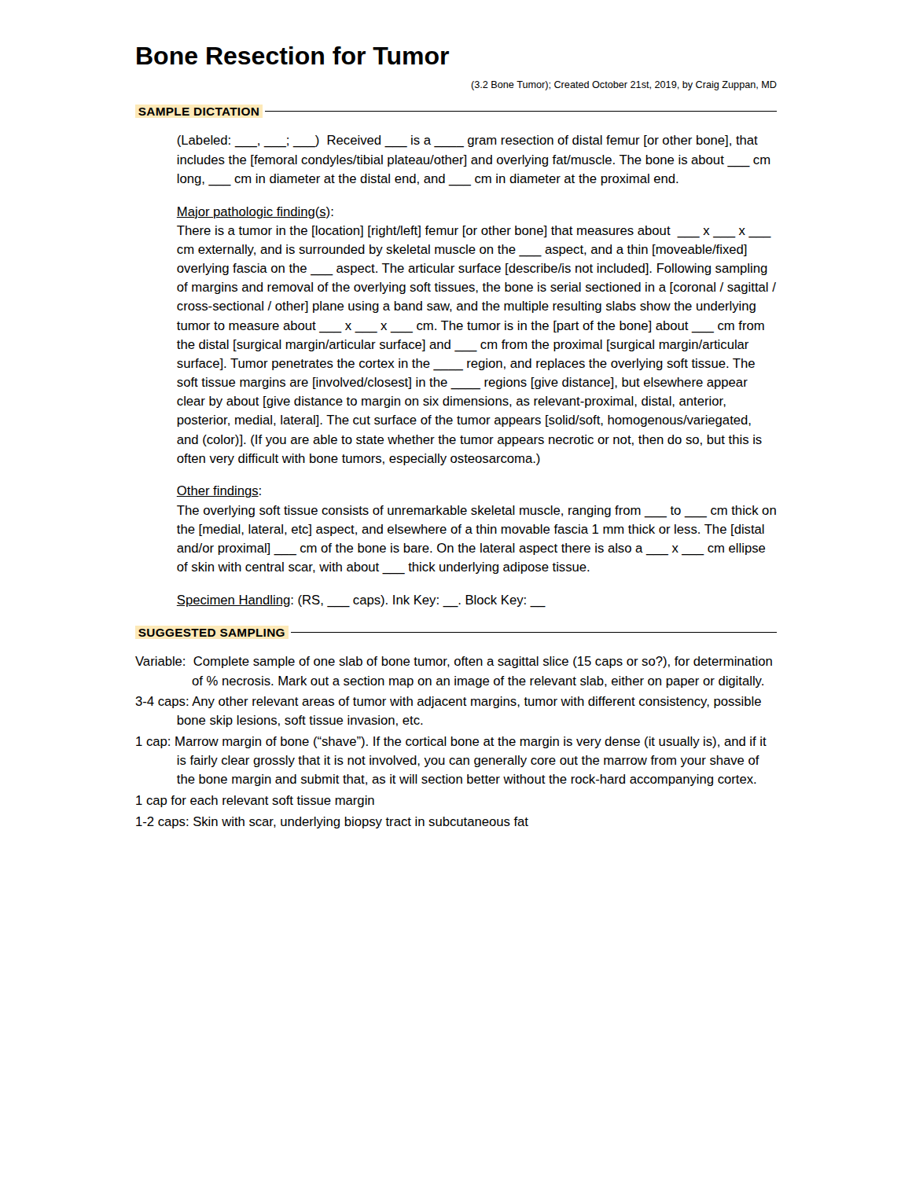Bone Resection for Tumor
(3.2 Bone Tumor); Created October 21st, 2019, by Craig Zuppan, MD
SAMPLE DICTATION
(Labeled: ___, ___; ___) Received ___ is a ____ gram resection of distal femur [or other bone], that includes the [femoral condyles/tibial plateau/other] and overlying fat/muscle. The bone is about ___ cm long, ___ cm in diameter at the distal end, and ___ cm in diameter at the proximal end.
Major pathologic finding(s):
There is a tumor in the [location] [right/left] femur [or other bone] that measures about ___ x ___ x ___ cm externally, and is surrounded by skeletal muscle on the ___ aspect, and a thin [moveable/fixed] overlying fascia on the ___ aspect. The articular surface [describe/is not included]. Following sampling of margins and removal of the overlying soft tissues, the bone is serial sectioned in a [coronal / sagittal / cross-sectional / other] plane using a band saw, and the multiple resulting slabs show the underlying tumor to measure about ___ x ___ x ___ cm. The tumor is in the [part of the bone] about ___ cm from the distal [surgical margin/articular surface] and ___ cm from the proximal [surgical margin/articular surface]. Tumor penetrates the cortex in the ____ region, and replaces the overlying soft tissue. The soft tissue margins are [involved/closest] in the ____ regions [give distance], but elsewhere appear clear by about [give distance to margin on six dimensions, as relevant-proximal, distal, anterior, posterior, medial, lateral]. The cut surface of the tumor appears [solid/soft, homogenous/variegated, and (color)]. (If you are able to state whether the tumor appears necrotic or not, then do so, but this is often very difficult with bone tumors, especially osteosarcoma.)
Other findings:
The overlying soft tissue consists of unremarkable skeletal muscle, ranging from ___ to ___ cm thick on the [medial, lateral, etc] aspect, and elsewhere of a thin movable fascia 1 mm thick or less. The [distal and/or proximal] ___ cm of the bone is bare. On the lateral aspect there is also a ___ x ___ cm ellipse of skin with central scar, with about ___ thick underlying adipose tissue.
Specimen Handling: (RS, ___ caps). Ink Key: __. Block Key: __
SUGGESTED SAMPLING
Variable: Complete sample of one slab of bone tumor, often a sagittal slice (15 caps or so?), for determination of % necrosis. Mark out a section map on an image of the relevant slab, either on paper or digitally.
3-4 caps: Any other relevant areas of tumor with adjacent margins, tumor with different consistency, possible bone skip lesions, soft tissue invasion, etc.
1 cap: Marrow margin of bone (“shave”). If the cortical bone at the margin is very dense (it usually is), and if it is fairly clear grossly that it is not involved, you can generally core out the marrow from your shave of the bone margin and submit that, as it will section better without the rock-hard accompanying cortex.
1 cap for each relevant soft tissue margin
1-2 caps: Skin with scar, underlying biopsy tract in subcutaneous fat